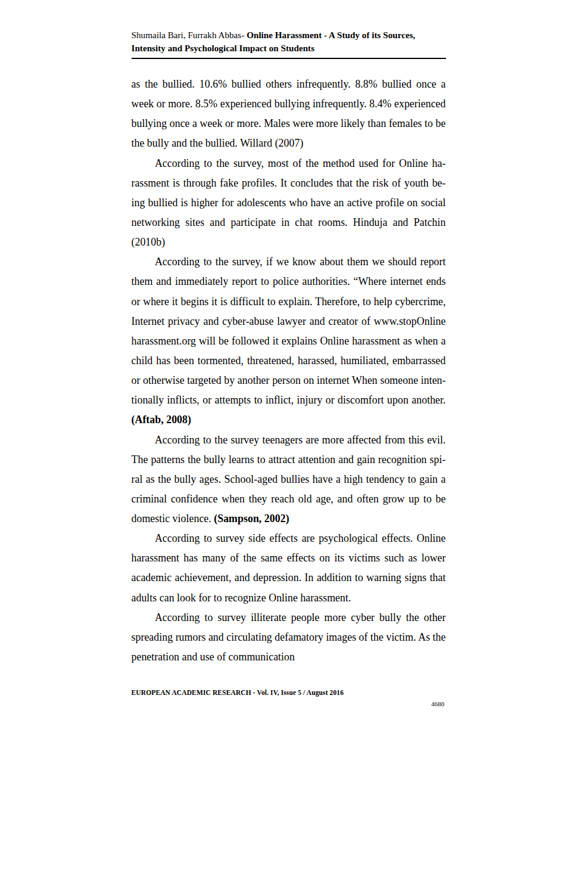Shumaila Bari, Furrakh Abbas- Online Harassment - A Study of its Sources, Intensity and Psychological Impact on Students
as the bullied. 10.6% bullied others infrequently. 8.8% bullied once a week or more. 8.5% experienced bullying infrequently. 8.4% experienced bullying once a week or more. Males were more likely than females to be the bully and the bullied. Willard (2007)
According to the survey, most of the method used for Online harassment is through fake profiles. It concludes that the risk of youth being bullied is higher for adolescents who have an active profile on social networking sites and participate in chat rooms. Hinduja and Patchin (2010b)
According to the survey, if we know about them we should report them and immediately report to police authorities. “Where internet ends or where it begins it is difficult to explain. Therefore, to help cybercrime, Internet privacy and cyber-abuse lawyer and creator of www.stopOnline harassment.org will be followed it explains Online harassment as when a child has been tormented, threatened, harassed, humiliated, embarrassed or otherwise targeted by another person on internet When someone intentionally inflicts, or attempts to inflict, injury or discomfort upon another. (Aftab, 2008)
According to the survey teenagers are more affected from this evil. The patterns the bully learns to attract attention and gain recognition spiral as the bully ages. School-aged bullies have a high tendency to gain a criminal confidence when they reach old age, and often grow up to be domestic violence. (Sampson, 2002)
According to survey side effects are psychological effects. Online harassment has many of the same effects on its victims such as lower academic achievement, and depression. In addition to warning signs that adults can look for to recognize Online harassment.
According to survey illiterate people more cyber bully the other spreading rumors and circulating defamatory images of the victim. As the penetration and use of communication
EUROPEAN ACADEMIC RESEARCH - Vol. IV, Issue 5 / August 2016
4680